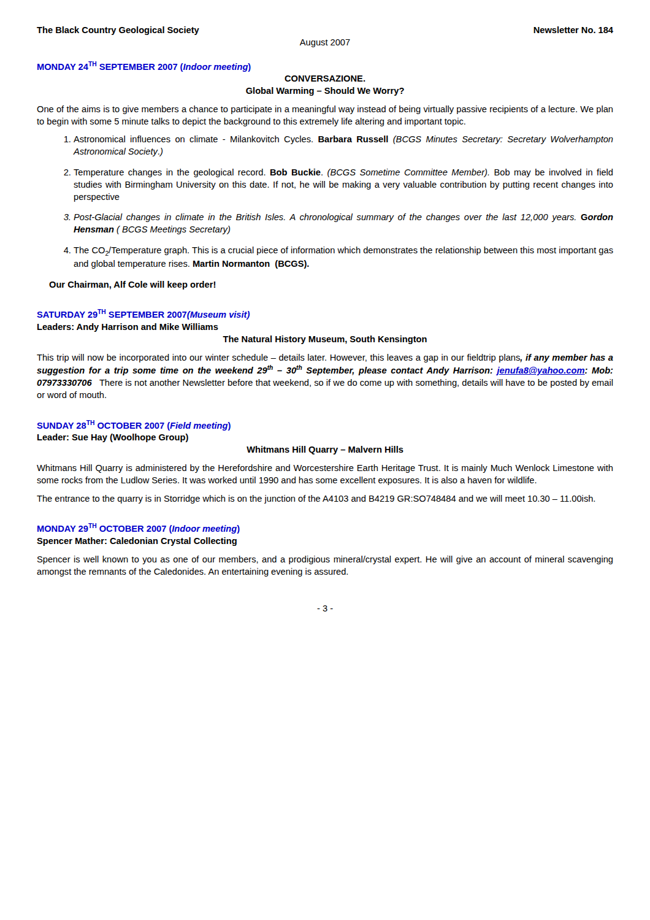The Black Country Geological Society Newsletter No. 184
August 2007
MONDAY 24TH SEPTEMBER 2007 (Indoor meeting)
CONVERSAZIONE.
Global Warming – Should We Worry?
One of the aims is to give members a chance to participate in a meaningful way instead of being virtually passive recipients of a lecture. We plan to begin with some 5 minute talks to depict the background to this extremely life altering and important topic.
Astronomical influences on climate - Milankovitch Cycles. Barbara Russell (BCGS Minutes Secretary: Secretary Wolverhampton Astronomical Society.)
Temperature changes in the geological record. Bob Buckie. (BCGS Sometime Committee Member). Bob may be involved in field studies with Birmingham University on this date. If not, he will be making a very valuable contribution by putting recent changes into perspective
Post-Glacial changes in climate in the British Isles. A chronological summary of the changes over the last 12,000 years. Gordon Hensman ( BCGS Meetings Secretary)
The CO2/Temperature graph. This is a crucial piece of information which demonstrates the relationship between this most important gas and global temperature rises. Martin Normanton (BCGS).
Our Chairman, Alf Cole will keep order!
SATURDAY 29TH SEPTEMBER 2007(Museum visit)
Leaders: Andy Harrison and Mike Williams
The Natural History Museum, South Kensington
This trip will now be incorporated into our winter schedule – details later. However, this leaves a gap in our fieldtrip plans, if any member has a suggestion for a trip some time on the weekend 29th – 30th September, please contact Andy Harrison: jenufa8@yahoo.com: Mob: 07973330706 There is not another Newsletter before that weekend, so if we do come up with something, details will have to be posted by email or word of mouth.
SUNDAY 28TH OCTOBER 2007 (Field meeting)
Leader: Sue Hay (Woolhope Group)
Whitmans Hill Quarry – Malvern Hills
Whitmans Hill Quarry is administered by the Herefordshire and Worcestershire Earth Heritage Trust. It is mainly Much Wenlock Limestone with some rocks from the Ludlow Series. It was worked until 1990 and has some excellent exposures. It is also a haven for wildlife.
The entrance to the quarry is in Storridge which is on the junction of the A4103 and B4219 GR:SO748484 and we will meet 10.30 – 11.00ish.
MONDAY 29TH OCTOBER 2007 (Indoor meeting)
Spencer Mather: Caledonian Crystal Collecting
Spencer is well known to you as one of our members, and a prodigious mineral/crystal expert. He will give an account of mineral scavenging amongst the remnants of the Caledonides. An entertaining evening is assured.
- 3 -